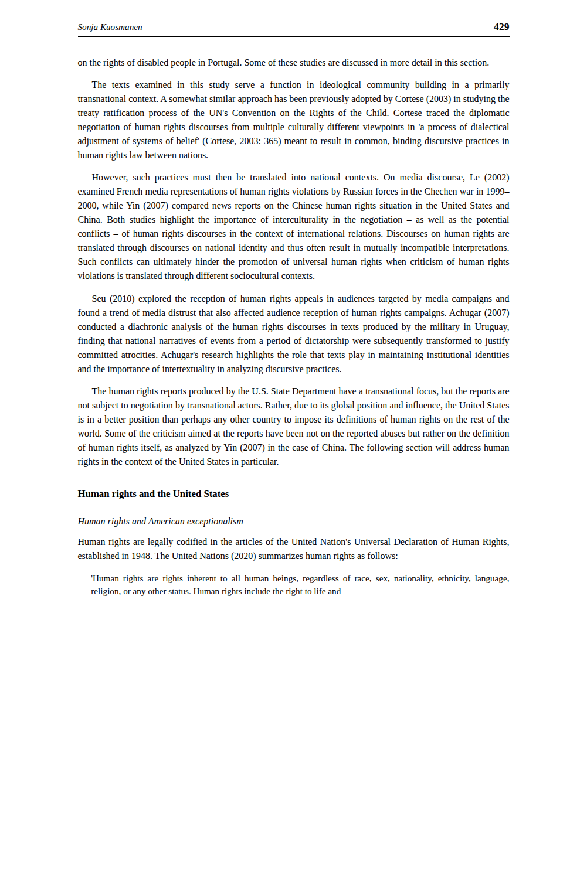Sonja Kuosmanen 429
on the rights of disabled people in Portugal. Some of these studies are discussed in more detail in this section.
The texts examined in this study serve a function in ideological community building in a primarily transnational context. A somewhat similar approach has been previously adopted by Cortese (2003) in studying the treaty ratification process of the UN's Convention on the Rights of the Child. Cortese traced the diplomatic negotiation of human rights discourses from multiple culturally different viewpoints in 'a process of dialectical adjustment of systems of belief' (Cortese, 2003: 365) meant to result in common, binding discursive practices in human rights law between nations.
However, such practices must then be translated into national contexts. On media discourse, Le (2002) examined French media representations of human rights violations by Russian forces in the Chechen war in 1999–2000, while Yin (2007) compared news reports on the Chinese human rights situation in the United States and China. Both studies highlight the importance of interculturality in the negotiation – as well as the potential conflicts – of human rights discourses in the context of international relations. Discourses on human rights are translated through discourses on national identity and thus often result in mutually incompatible interpretations. Such conflicts can ultimately hinder the promotion of universal human rights when criticism of human rights violations is translated through different sociocultural contexts.
Seu (2010) explored the reception of human rights appeals in audiences targeted by media campaigns and found a trend of media distrust that also affected audience reception of human rights campaigns. Achugar (2007) conducted a diachronic analysis of the human rights discourses in texts produced by the military in Uruguay, finding that national narratives of events from a period of dictatorship were subsequently transformed to justify committed atrocities. Achugar's research highlights the role that texts play in maintaining institutional identities and the importance of intertextuality in analyzing discursive practices.
The human rights reports produced by the U.S. State Department have a transnational focus, but the reports are not subject to negotiation by transnational actors. Rather, due to its global position and influence, the United States is in a better position than perhaps any other country to impose its definitions of human rights on the rest of the world. Some of the criticism aimed at the reports have been not on the reported abuses but rather on the definition of human rights itself, as analyzed by Yin (2007) in the case of China. The following section will address human rights in the context of the United States in particular.
Human rights and the United States
Human rights and American exceptionalism
Human rights are legally codified in the articles of the United Nation's Universal Declaration of Human Rights, established in 1948. The United Nations (2020) summarizes human rights as follows:
'Human rights are rights inherent to all human beings, regardless of race, sex, nationality, ethnicity, language, religion, or any other status. Human rights include the right to life and